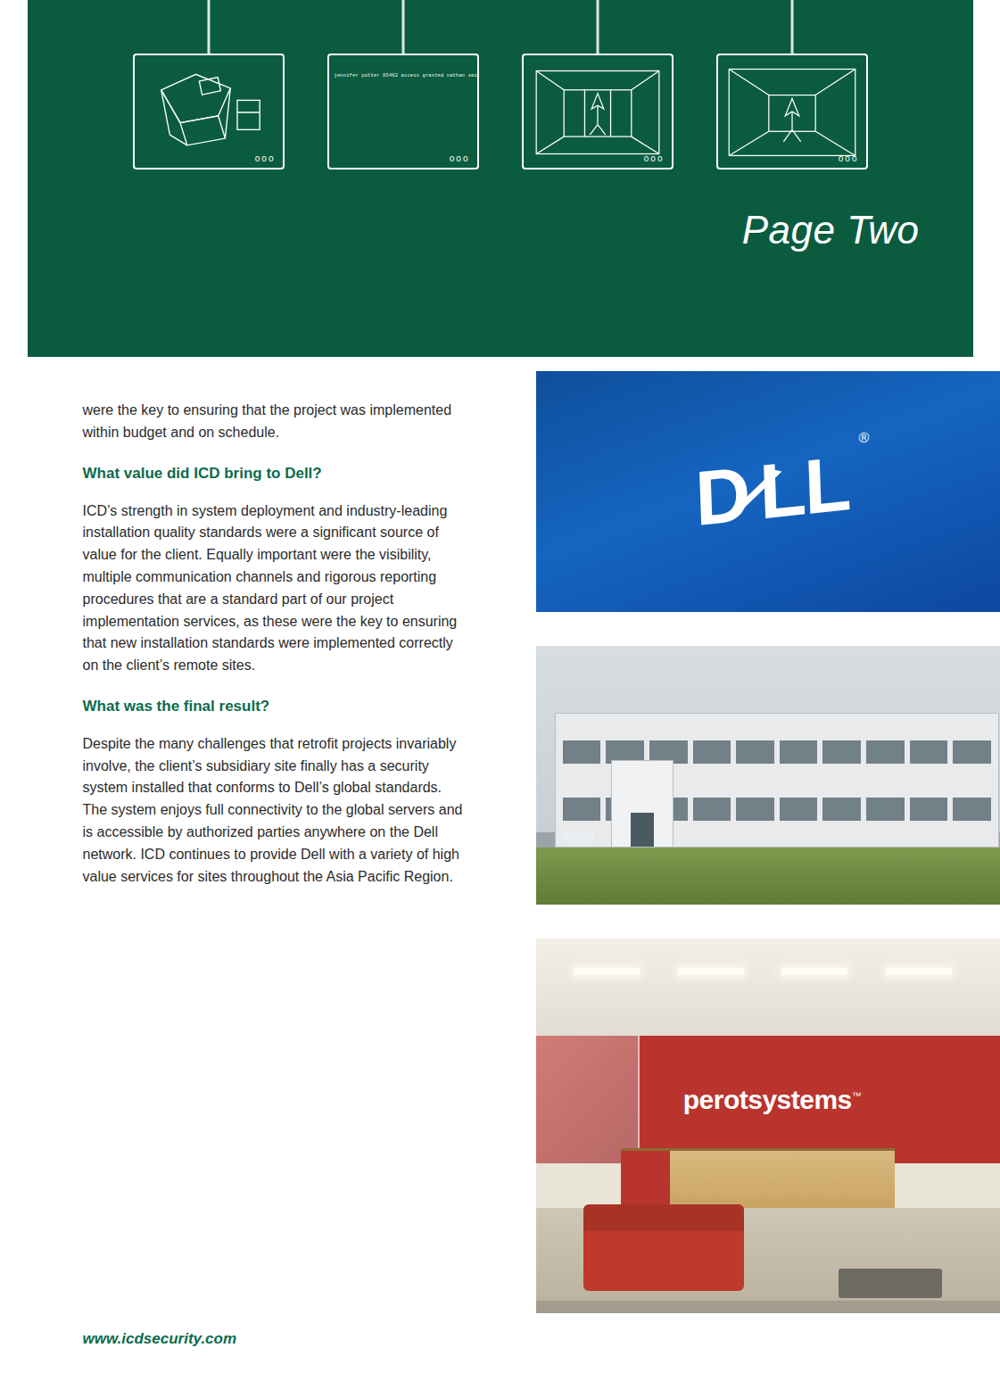ooo
jennifer potter  05462 access granted
  nathan smith     07300 access granted
  brian gunner     11934 access granted
  sarah battaline 39106 access granted
  john barrech     08443 access granted
  karl timmerman   13154 access granted
ooo
ooo
ooo
Page Two
were the key to ensuring that the project was implemented within budget and on schedule.
What value did ICD bring to Dell?
ICD’s strength in system deployment and industry-leading installation quality standards were a significant source of value for the client. Equally important were the visibility, multiple communication channels and rigorous reporting procedures that are a standard part of our project implementation services, as these were the key to ensuring that new installation standards were implemented correctly on the client’s remote sites.
What was the final result?
Despite the many challenges that retrofit projects invariably involve, the client’s subsidiary site finally has a security system installed that conforms to Dell’s global standards. The system enjoys full connectivity to the global servers and is accessible by authorized parties anywhere on the Dell network. ICD continues to provide Dell with a variety of high value services for sites throughout the Asia Pacific Region.
D∕LL®
perotsystems™
www.icdsecurity.com